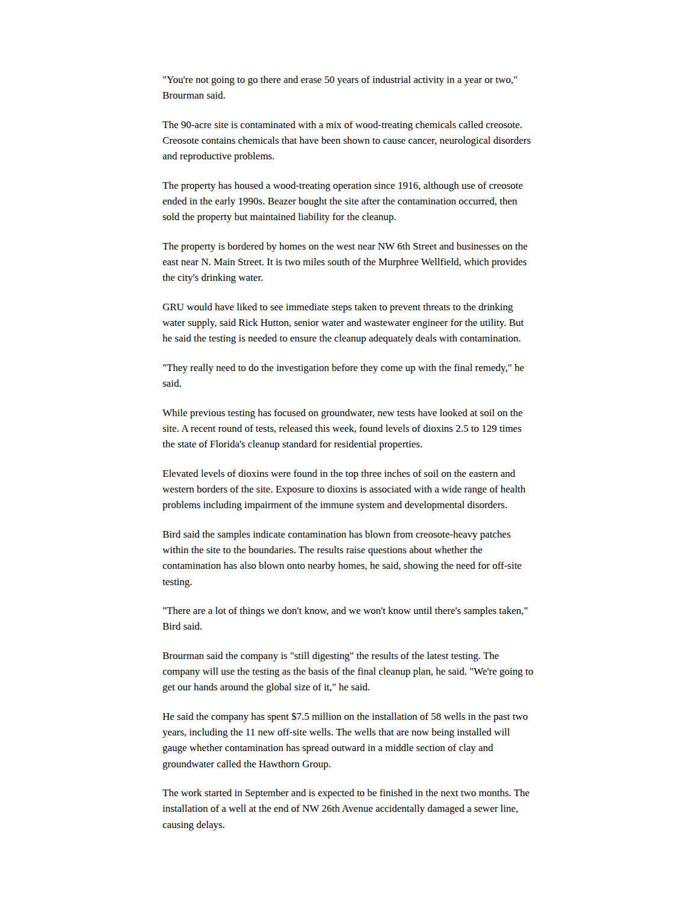"You're not going to go there and erase 50 years of industrial activity in a year or two," Brourman said.
The 90-acre site is contaminated with a mix of wood-treating chemicals called creosote. Creosote contains chemicals that have been shown to cause cancer, neurological disorders and reproductive problems.
The property has housed a wood-treating operation since 1916, although use of creosote ended in the early 1990s. Beazer bought the site after the contamination occurred, then sold the property but maintained liability for the cleanup.
The property is bordered by homes on the west near NW 6th Street and businesses on the east near N. Main Street. It is two miles south of the Murphree Wellfield, which provides the city's drinking water.
GRU would have liked to see immediate steps taken to prevent threats to the drinking water supply, said Rick Hutton, senior water and wastewater engineer for the utility. But he said the testing is needed to ensure the cleanup adequately deals with contamination.
"They really need to do the investigation before they come up with the final remedy," he said.
While previous testing has focused on groundwater, new tests have looked at soil on the site. A recent round of tests, released this week, found levels of dioxins 2.5 to 129 times the state of Florida's cleanup standard for residential properties.
Elevated levels of dioxins were found in the top three inches of soil on the eastern and western borders of the site. Exposure to dioxins is associated with a wide range of health problems including impairment of the immune system and developmental disorders.
Bird said the samples indicate contamination has blown from creosote-heavy patches within the site to the boundaries. The results raise questions about whether the contamination has also blown onto nearby homes, he said, showing the need for off-site testing.
"There are a lot of things we don't know, and we won't know until there's samples taken," Bird said.
Brourman said the company is "still digesting" the results of the latest testing. The company will use the testing as the basis of the final cleanup plan, he said. "We're going to get our hands around the global size of it," he said.
He said the company has spent $7.5 million on the installation of 58 wells in the past two years, including the 11 new off-site wells. The wells that are now being installed will gauge whether contamination has spread outward in a middle section of clay and groundwater called the Hawthorn Group.
The work started in September and is expected to be finished in the next two months. The installation of a well at the end of NW 26th Avenue accidentally damaged a sewer line, causing delays.